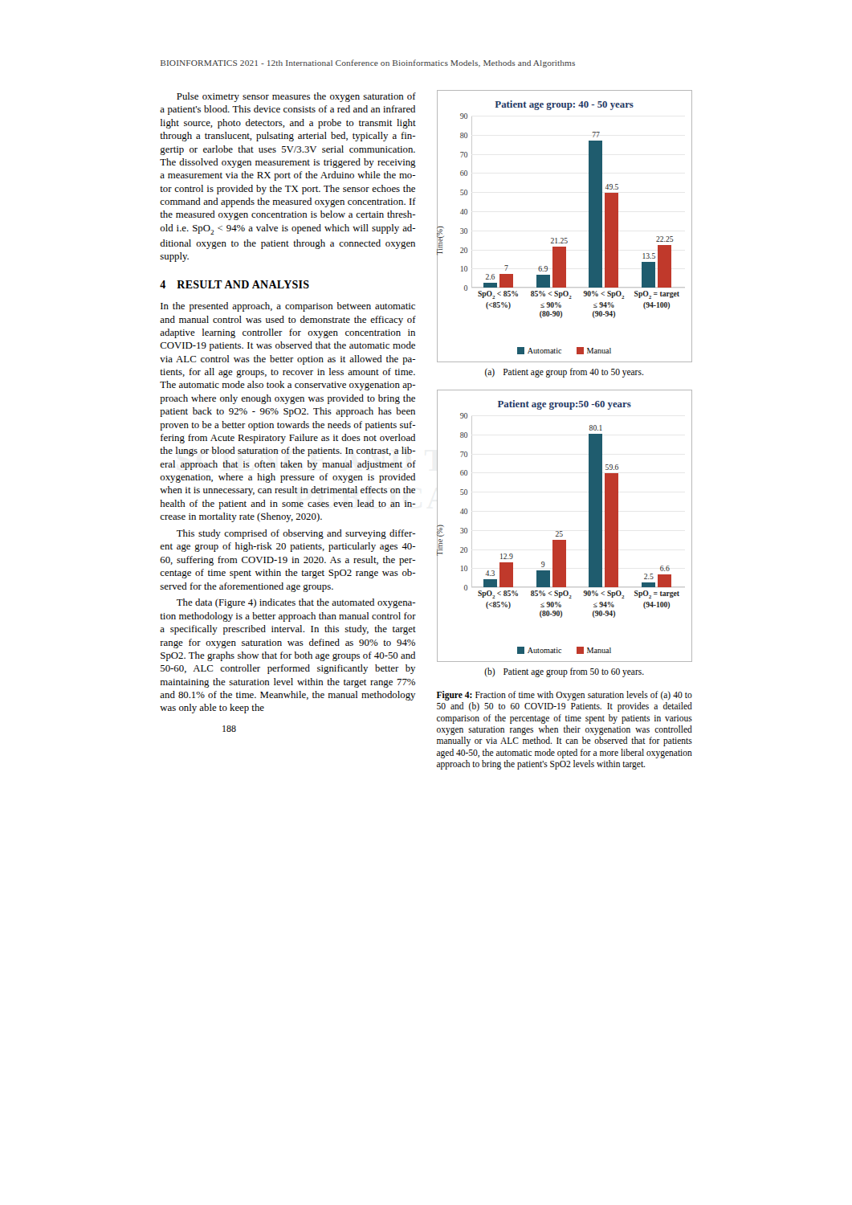SCIENCE AND TECHNOLOGY PUBLICATIONS
BIOINFORMATICS 2021 - 12th International Conference on Bioinformatics Models, Methods and Algorithms
Pulse oximetry sensor measures the oxygen saturation of a patient's blood. This device consists of a red and an infrared light source, photo detectors, and a probe to transmit light through a translucent, pulsating arterial bed, typically a fingertip or earlobe that uses 5V/3.3V serial communication. The dissolved oxygen measurement is triggered by receiving a measurement via the RX port of the Arduino while the motor control is provided by the TX port. The sensor echoes the command and appends the measured oxygen concentration. If the measured oxygen concentration is below a certain threshold i.e. SpO2 < 94% a valve is opened which will supply additional oxygen to the patient through a connected oxygen supply.
4 RESULT AND ANALYSIS
In the presented approach, a comparison between automatic and manual control was used to demonstrate the efficacy of adaptive learning controller for oxygen concentration in COVID-19 patients. It was observed that the automatic mode via ALC control was the better option as it allowed the patients, for all age groups, to recover in less amount of time. The automatic mode also took a conservative oxygenation approach where only enough oxygen was provided to bring the patient back to 92% - 96% SpO2. This approach has been proven to be a better option towards the needs of patients suffering from Acute Respiratory Failure as it does not overload the lungs or blood saturation of the patients. In contrast, a liberal approach that is often taken by manual adjustment of oxygenation, where a high pressure of oxygen is provided when it is unnecessary, can result in detrimental effects on the health of the patient and in some cases even lead to an increase in mortality rate (Shenoy, 2020).
This study comprised of observing and surveying different age group of high-risk 20 patients, particularly ages 40-60, suffering from COVID-19 in 2020. As a result, the percentage of time spent within the target SpO2 range was observed for the aforementioned age groups.
The data (Figure 4) indicates that the automated oxygenation methodology is a better approach than manual control for a specifically prescribed interval. In this study, the target range for oxygen saturation was defined as 90% to 94% SpO2. The graphs show that for both age groups of 40-50 and 50-60, ALC controller performed significantly better by maintaining the saturation level within the target range 77% and 80.1% of the time. Meanwhile, the manual methodology was only able to keep the
Patient age group: 40 - 50 years
Time(%)
90
80
70
60
50
40
30
20
10
0
2.6
7
6.9
21.25
77
49.5
13.5
22.25
SpO2 < 85%
(<85%)
85% < SpO2 ≤ 90%
(80-90)
90% < SpO2 ≤ 94%
(90-94)
SpO2 = target
(94-100)
Automatic Manual
(a) Patient age group from 40 to 50 years.
Patient age group:50 -60 years
Time (%)
90
80
70
60
50
40
30
20
10
0
4.3
12.9
9
25
80.1
59.6
2.5
6.6
SpO2 < 85%
(<85%)
85% < SpO2 ≤ 90%
(80-90)
90% < SpO2 ≤ 94%
(90-94)
SpO2 = target
(94-100)
Automatic Manual
(b) Patient age group from 50 to 60 years.
Figure 4: Fraction of time with Oxygen saturation levels of (a) 40 to 50 and (b) 50 to 60 COVID-19 Patients. It provides a detailed comparison of the percentage of time spent by patients in various oxygen saturation ranges when their oxygenation was controlled manually or via ALC method. It can be observed that for patients aged 40-50, the automatic mode opted for a more liberal oxygenation approach to bring the patient's SpO2 levels within target.
188